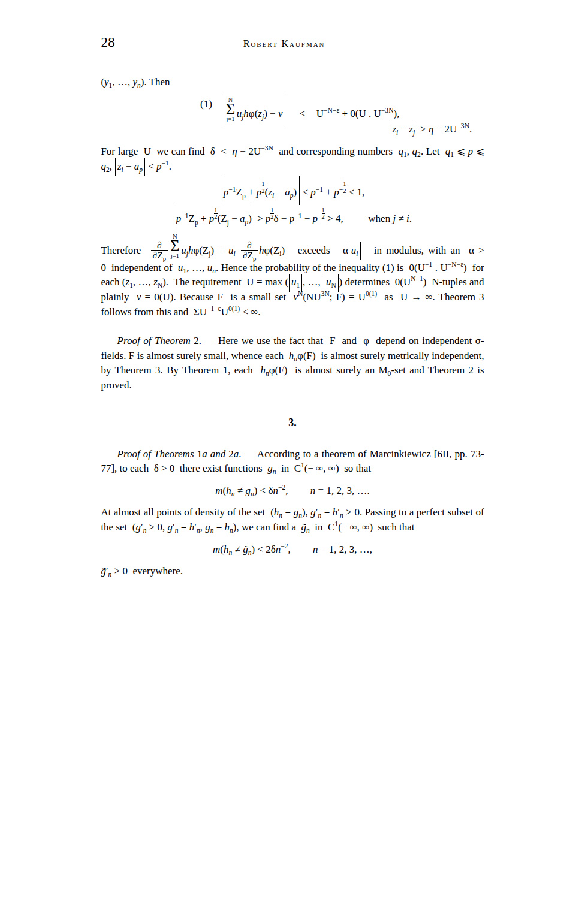28
Robert Kaufman
(y1, …, yn). Then
(1)
NΣj=1 ujhφ(zj) − ν < U−N−ε + 0(U . U−3N),
zi − zj > η − 2U−3N.
For large U we can find δ < η − 2U−3N and corresponding numbers q1, q2. Let q1 ⩽ p ⩽ q2, zi − ap < p−1.
p−1Zp + p 12(zi − ap) < p−1 + p−12 < 1,
p−1Zp + p 12(Zj − ap) > p 12δ − p−1 − p−12 > 4, when j ≠ i.
Therefore ∂∂Zp NΣj=1 ujhφ(Zj) = ui ∂∂Zp hφ(Zi) exceeds αui in modulus, with an α > 0 independent of u1, …, un. Hence the probability of the inequality (1) is 0(U−1 . U−N−ε) for each (z1, …, zN). The requirement U = max (u1, …, uN) determines 0(UN−1) N-tuples and plainly ν = 0(U). Because F is a small set νN(NU3N; F) = U0(1) as U → ∞. Theorem 3 follows from this and ΣU−1−εU0(1) < ∞.
Proof of Theorem 2. — Here we use the fact that F and φ depend on independent σ-fields. F is almost surely small, whence each hnφ(F) is almost surely metrically independent, by Theorem 3. By Theorem 1, each hnφ(F) is almost surely an M0-set and Theorem 2 is proved.
3.
Proof of Theorems 1a and 2a. — According to a theorem of Marcinkiewicz [6II, pp. 73-77], to each δ > 0 there exist functions gn in C1(− ∞, ∞) so that
m(hn ≠ gn) < δn−2, n = 1, 2, 3, ….
At almost all points of density of the set (hn = gn), g′n = h′n > 0. Passing to a perfect subset of the set (g′n > 0, g′n = h′n, gn = hn), we can find a g̃n in C1(− ∞, ∞) such that
m(hn ≠ g̃n) < 2δn−2, n = 1, 2, 3, …,
g̃′n > 0 everywhere.